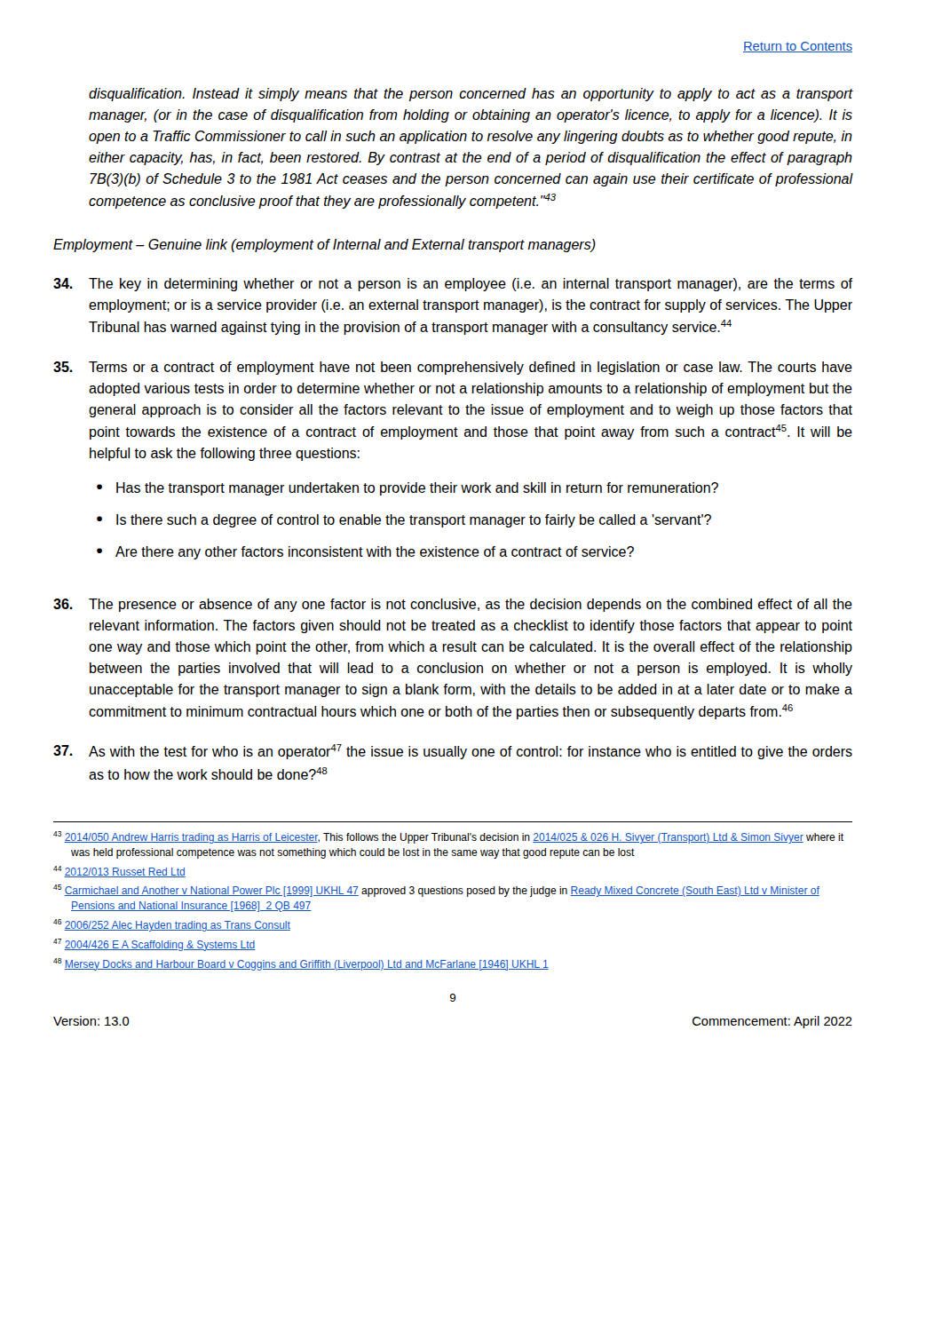Return to Contents
disqualification. Instead it simply means that the person concerned has an opportunity to apply to act as a transport manager, (or in the case of disqualification from holding or obtaining an operator's licence, to apply for a licence). It is open to a Traffic Commissioner to call in such an application to resolve any lingering doubts as to whether good repute, in either capacity, has, in fact, been restored. By contrast at the end of a period of disqualification the effect of paragraph 7B(3)(b) of Schedule 3 to the 1981 Act ceases and the person concerned can again use their certificate of professional competence as conclusive proof that they are professionally competent."43
Employment – Genuine link (employment of Internal and External transport managers)
34.
The key in determining whether or not a person is an employee (i.e. an internal transport manager), are the terms of employment; or is a service provider (i.e. an external transport manager), is the contract for supply of services. The Upper Tribunal has warned against tying in the provision of a transport manager with a consultancy service.44
35.
Terms or a contract of employment have not been comprehensively defined in legislation or case law. The courts have adopted various tests in order to determine whether or not a relationship amounts to a relationship of employment but the general approach is to consider all the factors relevant to the issue of employment and to weigh up those factors that point towards the existence of a contract of employment and those that point away from such a contract45. It will be helpful to ask the following three questions:
Has the transport manager undertaken to provide their work and skill in return for remuneration?
Is there such a degree of control to enable the transport manager to fairly be called a 'servant'?
Are there any other factors inconsistent with the existence of a contract of service?
36.
The presence or absence of any one factor is not conclusive, as the decision depends on the combined effect of all the relevant information. The factors given should not be treated as a checklist to identify those factors that appear to point one way and those which point the other, from which a result can be calculated. It is the overall effect of the relationship between the parties involved that will lead to a conclusion on whether or not a person is employed. It is wholly unacceptable for the transport manager to sign a blank form, with the details to be added in at a later date or to make a commitment to minimum contractual hours which one or both of the parties then or subsequently departs from.46
37.
As with the test for who is an operator47 the issue is usually one of control: for instance who is entitled to give the orders as to how the work should be done?48
43 2014/050 Andrew Harris trading as Harris of Leicester, This follows the Upper Tribunal's decision in 2014/025 & 026 H. Sivyer (Transport) Ltd & Simon Sivyer where it was held professional competence was not something which could be lost in the same way that good repute can be lost
44 2012/013 Russet Red Ltd
45 Carmichael and Another v National Power Plc [1999] UKHL 47 approved 3 questions posed by the judge in Ready Mixed Concrete (South East) Ltd v Minister of Pensions and National Insurance [1968] 2 QB 497
46 2006/252 Alec Hayden trading as Trans Consult
47 2004/426 E A Scaffolding & Systems Ltd
48 Mersey Docks and Harbour Board v Coggins and Griffith (Liverpool) Ltd and McFarlane [1946] UKHL 1
9
Version: 13.0 Commencement: April 2022